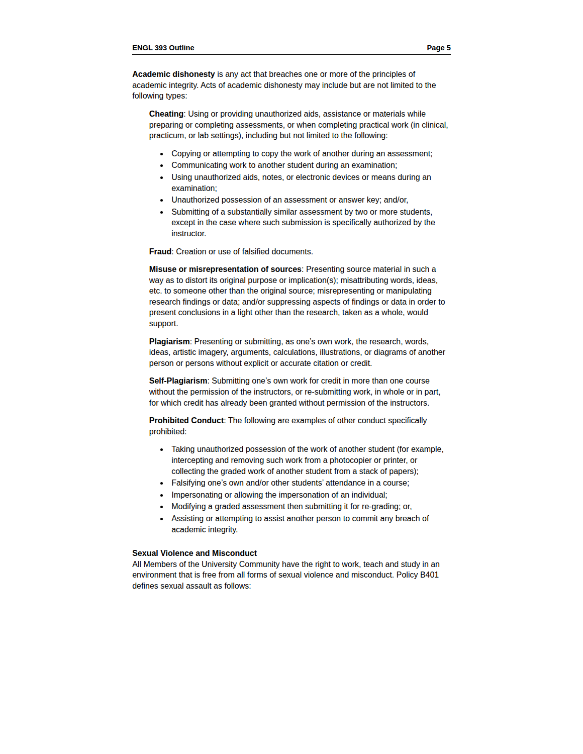ENGL 393 Outline Page 5
Academic dishonesty is any act that breaches one or more of the principles of academic integrity. Acts of academic dishonesty may include but are not limited to the following types:
Cheating: Using or providing unauthorized aids, assistance or materials while preparing or completing assessments, or when completing practical work (in clinical, practicum, or lab settings), including but not limited to the following:
Copying or attempting to copy the work of another during an assessment;
Communicating work to another student during an examination;
Using unauthorized aids, notes, or electronic devices or means during an examination;
Unauthorized possession of an assessment or answer key; and/or,
Submitting of a substantially similar assessment by two or more students, except in the case where such submission is specifically authorized by the instructor.
Fraud: Creation or use of falsified documents.
Misuse or misrepresentation of sources: Presenting source material in such a way as to distort its original purpose or implication(s); misattributing words, ideas, etc. to someone other than the original source; misrepresenting or manipulating research findings or data; and/or suppressing aspects of findings or data in order to present conclusions in a light other than the research, taken as a whole, would support.
Plagiarism: Presenting or submitting, as one’s own work, the research, words, ideas, artistic imagery, arguments, calculations, illustrations, or diagrams of another person or persons without explicit or accurate citation or credit.
Self-Plagiarism: Submitting one’s own work for credit in more than one course without the permission of the instructors, or re-submitting work, in whole or in part, for which credit has already been granted without permission of the instructors.
Prohibited Conduct: The following are examples of other conduct specifically prohibited:
Taking unauthorized possession of the work of another student (for example, intercepting and removing such work from a photocopier or printer, or collecting the graded work of another student from a stack of papers);
Falsifying one’s own and/or other students’ attendance in a course;
Impersonating or allowing the impersonation of an individual;
Modifying a graded assessment then submitting it for re-grading; or,
Assisting or attempting to assist another person to commit any breach of academic integrity.
Sexual Violence and Misconduct
All Members of the University Community have the right to work, teach and study in an environment that is free from all forms of sexual violence and misconduct. Policy B401 defines sexual assault as follows: